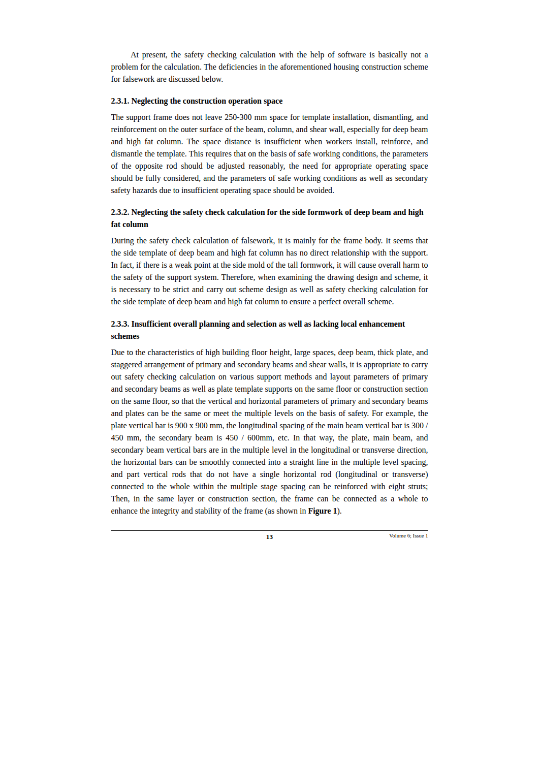At present, the safety checking calculation with the help of software is basically not a problem for the calculation. The deficiencies in the aforementioned housing construction scheme for falsework are discussed below.
2.3.1. Neglecting the construction operation space
The support frame does not leave 250-300 mm space for template installation, dismantling, and reinforcement on the outer surface of the beam, column, and shear wall, especially for deep beam and high fat column. The space distance is insufficient when workers install, reinforce, and dismantle the template. This requires that on the basis of safe working conditions, the parameters of the opposite rod should be adjusted reasonably, the need for appropriate operating space should be fully considered, and the parameters of safe working conditions as well as secondary safety hazards due to insufficient operating space should be avoided.
2.3.2. Neglecting the safety check calculation for the side formwork of deep beam and high fat column
During the safety check calculation of falsework, it is mainly for the frame body. It seems that the side template of deep beam and high fat column has no direct relationship with the support. In fact, if there is a weak point at the side mold of the tall formwork, it will cause overall harm to the safety of the support system. Therefore, when examining the drawing design and scheme, it is necessary to be strict and carry out scheme design as well as safety checking calculation for the side template of deep beam and high fat column to ensure a perfect overall scheme.
2.3.3. Insufficient overall planning and selection as well as lacking local enhancement schemes
Due to the characteristics of high building floor height, large spaces, deep beam, thick plate, and staggered arrangement of primary and secondary beams and shear walls, it is appropriate to carry out safety checking calculation on various support methods and layout parameters of primary and secondary beams as well as plate template supports on the same floor or construction section on the same floor, so that the vertical and horizontal parameters of primary and secondary beams and plates can be the same or meet the multiple levels on the basis of safety. For example, the plate vertical bar is 900 x 900 mm, the longitudinal spacing of the main beam vertical bar is 300 / 450 mm, the secondary beam is 450 / 600mm, etc. In that way, the plate, main beam, and secondary beam vertical bars are in the multiple level in the longitudinal or transverse direction, the horizontal bars can be smoothly connected into a straight line in the multiple level spacing, and part vertical rods that do not have a single horizontal rod (longitudinal or transverse) connected to the whole within the multiple stage spacing can be reinforced with eight struts; Then, in the same layer or construction section, the frame can be connected as a whole to enhance the integrity and stability of the frame (as shown in Figure 1).
13
Volume 6; Issue 1